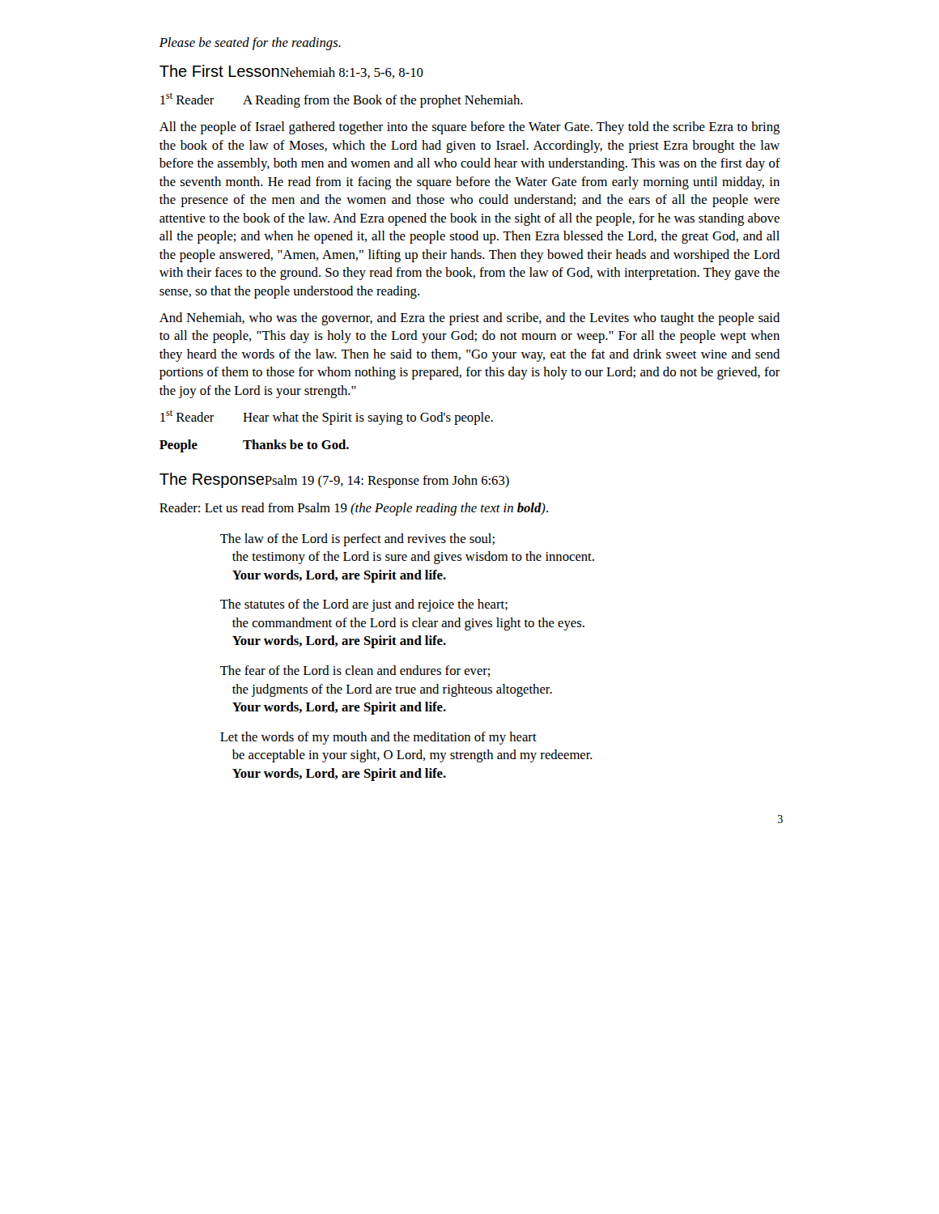Please be seated for the readings.
The First Lesson
Nehemiah 8:1-3, 5-6, 8-10
1st Reader A Reading from the Book of the prophet Nehemiah.
All the people of Israel gathered together into the square before the Water Gate. They told the scribe Ezra to bring the book of the law of Moses, which the Lord had given to Israel. Accordingly, the priest Ezra brought the law before the assembly, both men and women and all who could hear with understanding. This was on the first day of the seventh month. He read from it facing the square before the Water Gate from early morning until midday, in the presence of the men and the women and those who could understand; and the ears of all the people were attentive to the book of the law. And Ezra opened the book in the sight of all the people, for he was standing above all the people; and when he opened it, all the people stood up. Then Ezra blessed the Lord, the great God, and all the people answered, "Amen, Amen," lifting up their hands. Then they bowed their heads and worshiped the Lord with their faces to the ground. So they read from the book, from the law of God, with interpretation. They gave the sense, so that the people understood the reading.
And Nehemiah, who was the governor, and Ezra the priest and scribe, and the Levites who taught the people said to all the people, "This day is holy to the Lord your God; do not mourn or weep." For all the people wept when they heard the words of the law. Then he said to them, "Go your way, eat the fat and drink sweet wine and send portions of them to those for whom nothing is prepared, for this day is holy to our Lord; and do not be grieved, for the joy of the Lord is your strength."
1st Reader Hear what the Spirit is saying to God's people.
People Thanks be to God.
The Response
Psalm 19 (7-9, 14: Response from John 6:63)
Reader: Let us read from Psalm 19 (the People reading the text in bold).
The law of the Lord is perfect and revives the soul; the testimony of the Lord is sure and gives wisdom to the innocent. Your words, Lord, are Spirit and life.
The statutes of the Lord are just and rejoice the heart; the commandment of the Lord is clear and gives light to the eyes. Your words, Lord, are Spirit and life.
The fear of the Lord is clean and endures for ever; the judgments of the Lord are true and righteous altogether. Your words, Lord, are Spirit and life.
Let the words of my mouth and the meditation of my heart be acceptable in your sight, O Lord, my strength and my redeemer. Your words, Lord, are Spirit and life.
3